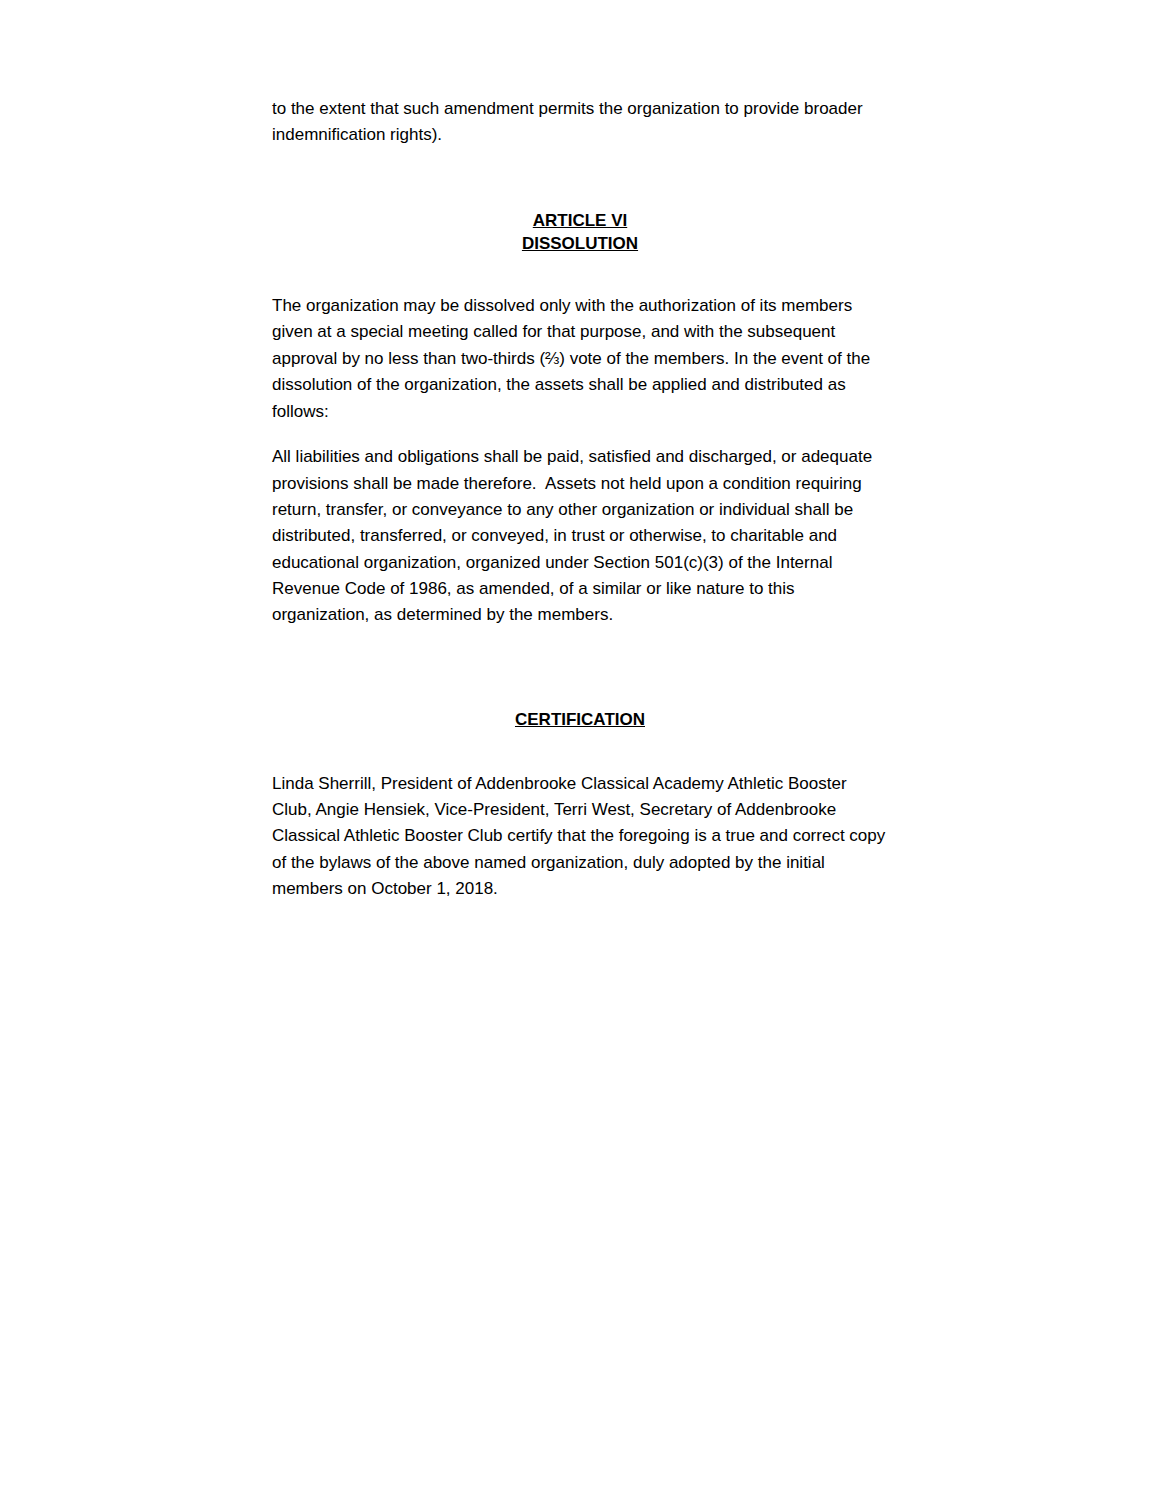to the extent that such amendment permits the organization to provide broader indemnification rights).
ARTICLE VI DISSOLUTION
The organization may be dissolved only with the authorization of its members given at a special meeting called for that purpose, and with the subsequent approval by no less than two-thirds (⅔) vote of the members. In the event of the dissolution of the organization, the assets shall be applied and distributed as follows:
All liabilities and obligations shall be paid, satisfied and discharged, or adequate provisions shall be made therefore. Assets not held upon a condition requiring return, transfer, or conveyance to any other organization or individual shall be distributed, transferred, or conveyed, in trust or otherwise, to charitable and educational organization, organized under Section 501(c)(3) of the Internal Revenue Code of 1986, as amended, of a similar or like nature to this organization, as determined by the members.
CERTIFICATION
Linda Sherrill, President of Addenbrooke Classical Academy Athletic Booster Club, Angie Hensiek, Vice-President, Terri West, Secretary of Addenbrooke Classical Athletic Booster Club certify that the foregoing is a true and correct copy of the bylaws of the above named organization, duly adopted by the initial members on October 1, 2018.